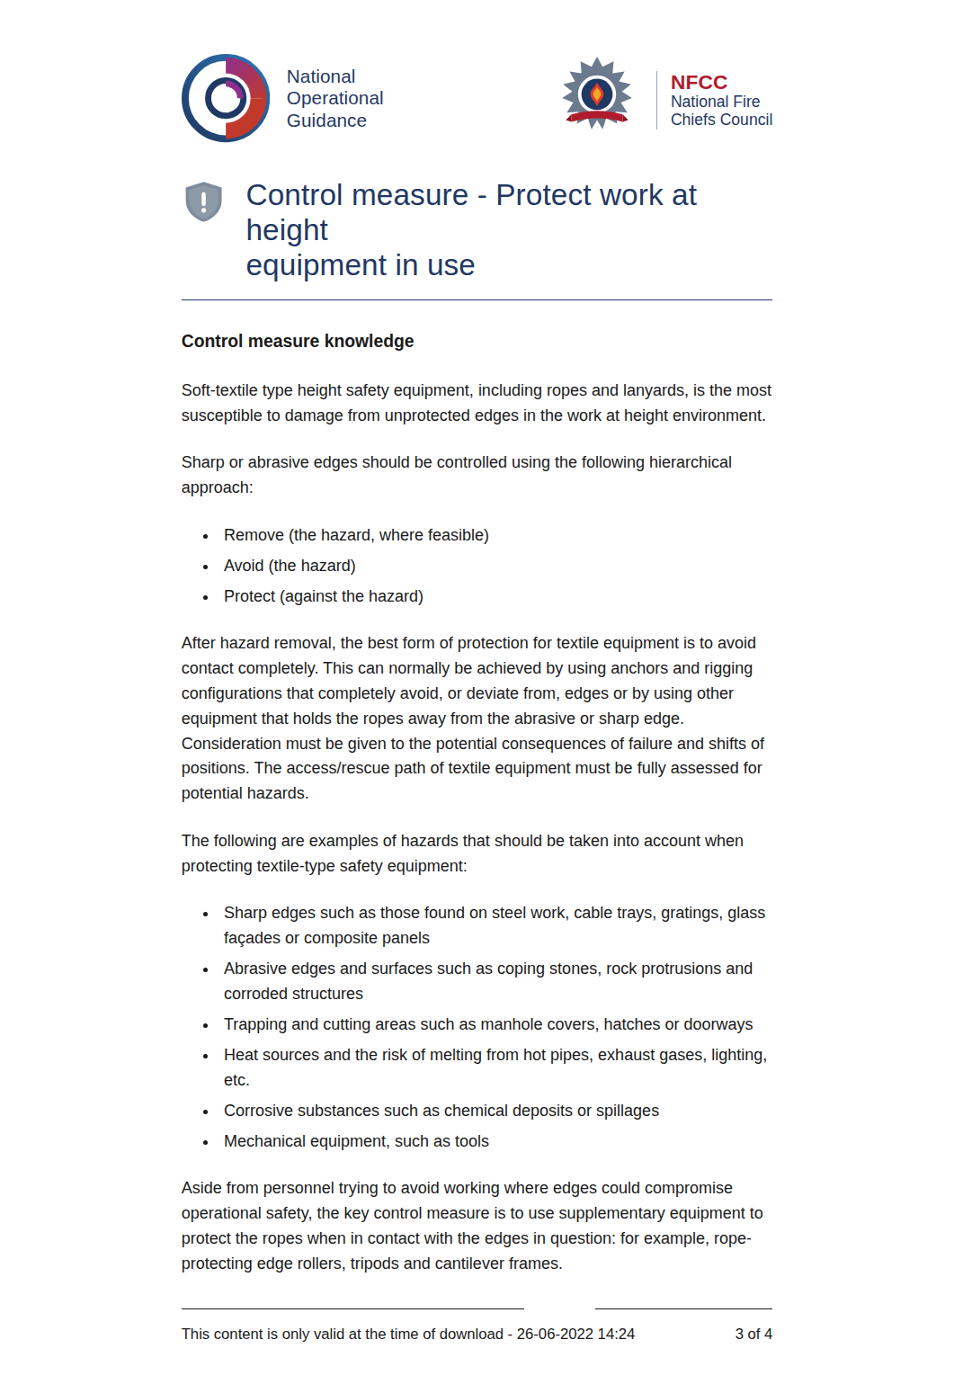National
Operational
Guidance
NFCC
National Fire
Chiefs Council
Control measure - Protect work at height
equipment in use
Control measure knowledge
Soft-textile type height safety equipment, including ropes and lanyards, is the most susceptible to damage from unprotected edges in the work at height environment.
Sharp or abrasive edges should be controlled using the following hierarchical approach:
Remove (the hazard, where feasible)
Avoid (the hazard)
Protect (against the hazard)
After hazard removal, the best form of protection for textile equipment is to avoid contact completely. This can normally be achieved by using anchors and rigging configurations that completely avoid, or deviate from, edges or by using other equipment that holds the ropes away from the abrasive or sharp edge. Consideration must be given to the potential consequences of failure and shifts of positions. The access/rescue path of textile equipment must be fully assessed for potential hazards.
The following are examples of hazards that should be taken into account when protecting textile-type safety equipment:
Sharp edges such as those found on steel work, cable trays, gratings, glass façades or composite panels
Abrasive edges and surfaces such as coping stones, rock protrusions and corroded structures
Trapping and cutting areas such as manhole covers, hatches or doorways
Heat sources and the risk of melting from hot pipes, exhaust gases, lighting, etc.
Corrosive substances such as chemical deposits or spillages
Mechanical equipment, such as tools
Aside from personnel trying to avoid working where edges could compromise operational safety, the key control measure is to use supplementary equipment to protect the ropes when in contact with the edges in question: for example, rope-protecting edge rollers, tripods and cantilever frames.
This content is only valid at the time of download - 26-06-2022 14:24 3 of 4